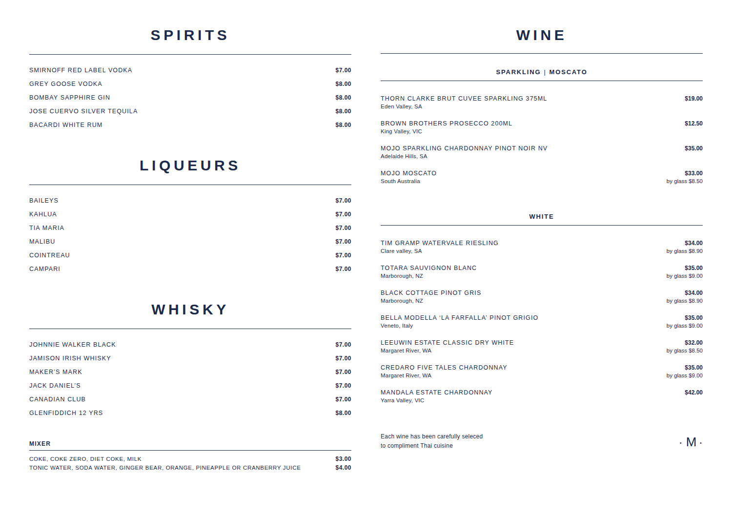SPIRITS
Smirnoff Red Label Vodka$7.00
Grey Goose Vodka$8.00
Bombay Sapphire Gin$8.00
Jose Cuervo Silver Tequila$8.00
Bacardi White Rum$8.00
LIQUEURS
Baileys$7.00
Kahlua$7.00
Tia Maria$7.00
Malibu$7.00
Cointreau$7.00
Campari$7.00
WHISKY
Johnnie Walker Black$7.00
Jamison Irish Whisky$7.00
Maker’s Mark$7.00
Jack Daniel’s$7.00
Canadian Club$7.00
Glenfiddich 12 yrs$8.00
MIXER
Coke, Coke Zero, Diet Coke, Milk$3.00
Tonic Water, Soda Water, Ginger Bear, Orange, Pineapple or Cranberry Juice$4.00
WINE
SPARKLING|MOSCATO
Thorn Clarke Brut Cuvee Sparkling 375ml Eden Valley, SA $19.00
Brown Brothers Prosecco 200ml King Valley, VIC $12.50
Mojo Sparkling Chardonnay Pinot Noir NV Adelaide Hills, SA $35.00
Mojo Moscato South Australia $33.00 by glass $8.50
WHITE
Tim Gramp Watervale Riesling Clare valley, SA $34.00 by glass $8.90
Totara Sauvignon Blanc Marborough, NZ $35.00 by glass $9.00
Black Cottage Pinot Gris Marborough, NZ $34.00 by glass $8.90
Bella Modella ‘La Farfalla’ Pinot Grigio Veneto, Italy $35.00 by glass $9.00
Leeuwin Estate Classic Dry White Margaret River, WA $32.00 by glass $8.50
Credaro Five Tales Chardonnay Margaret River, WA $35.00 by glass $9.00
Mandala Estate Chardonnay Yarra Valley, VIC $42.00
Each wine has been carefully seleced
to compliment Thai cuisine
•M•